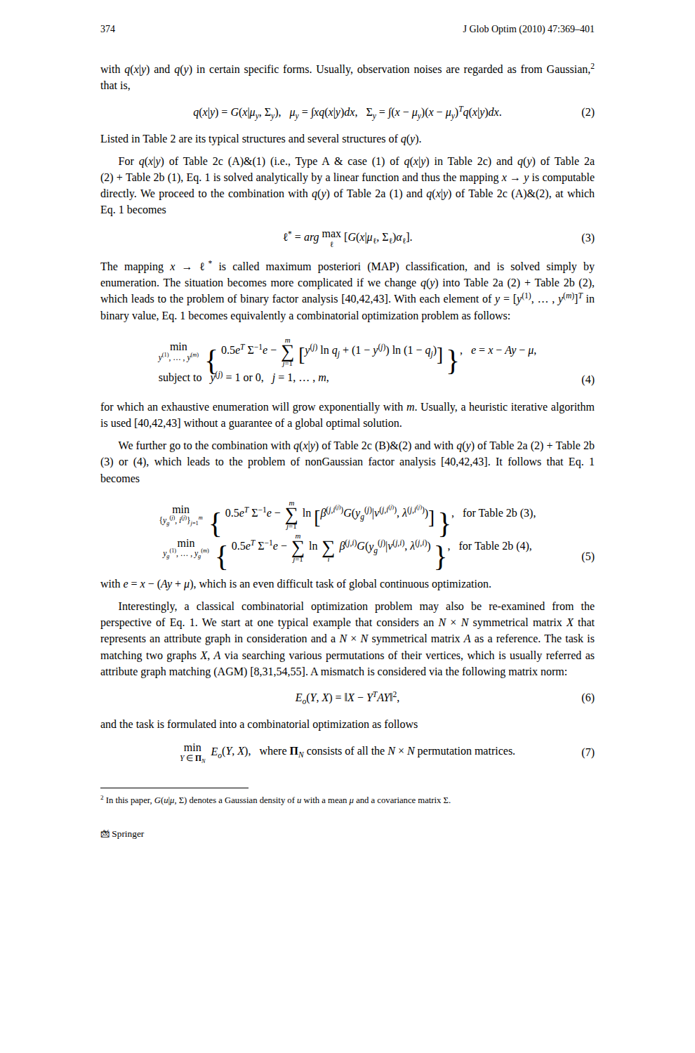374
J Glob Optim (2010) 47:369–401
with q(x|y) and q(y) in certain specific forms. Usually, observation noises are regarded as from Gaussian,2 that is,
q(x|y) = G(x|μy, Σy), μy = ∫xq(x|y)dx, Σy = ∫(x − μy)(x − μy)Tq(x|y)dx. (2)
Listed in Table 2 are its typical structures and several structures of q(y).
For q(x|y) of Table 2c (A)&(1) (i.e., Type A & case (1) of q(x|y) in Table 2c) and q(y) of Table 2a (2) + Table 2b (1), Eq. 1 is solved analytically by a linear function and thus the mapping x → y is computable directly. We proceed to the combination with q(y) of Table 2a (1) and q(x|y) of Table 2c (A)&(2), at which Eq. 1 becomes
ℓ* = arg max ℓ[G(x|μℓ, Σℓ)αℓ]. (3)
The mapping x → ℓ* is called maximum posteriori (MAP) classification, and is solved simply by enumeration. The situation becomes more complicated if we change q(y) into Table 2a (2) + Table 2b (2), which leads to the problem of binary factor analysis [40,42,43]. With each element of y = [y(1), … , y(m)]T in binary value, Eq. 1 becomes equivalently a combinatorial optimization problem as follows:
min y(1), … , y(m) { 0.5eT Σ−1e − m∑j=1 [y(j) ln qj + (1 − y(j)) ln (1 − qj)] }, e = x − Ay − μ, subject to y(j) = 1 or 0, j = 1, … , m, (4)
for which an exhaustive enumeration will grow exponentially with m. Usually, a heuristic iterative algorithm is used [40,42,43] without a guarantee of a global optimal solution.
We further go to the combination with q(x|y) of Table 2c (B)&(2) and with q(y) of Table 2a (2) + Table 2b (3) or (4), which leads to the problem of nonGaussian factor analysis [40,42,43]. It follows that Eq. 1 becomes
min{yg(j), i(j)}j=1m { 0.5eT Σ−1e − m∑j=1 ln [β(j,i(j))G(yg(j)|ν(j,i(j)), λ(j,i(j)))] }, for Table 2b (3), min yg(1), … , yg(m) { 0.5eT Σ−1e − m∑j=1 ln ∑i β(j,i)G(yg(j)|ν(j,i), λ(j,i)) }, for Table 2b (4), (5)
with e = x − (Ay + μ), which is an even difficult task of global continuous optimization.
Interestingly, a classical combinatorial optimization problem may also be re-examined from the perspective of Eq. 1. We start at one typical example that considers an N × N symmetrical matrix X that represents an attribute graph in consideration and a N × N symmetrical matrix A as a reference. The task is matching two graphs X, A via searching various permutations of their vertices, which is usually referred as attribute graph matching (AGM) [8,31,54,55]. A mismatch is considered via the following matrix norm:
Eo(Y, X) = ‖X − YTAY‖2, (6)
and the task is formulated into a combinatorial optimization as follows
min Y ∈ ΠN Eo(Y, X), where ΠN consists of all the N × N permutation matrices. (7)
2 In this paper, G(u|μ, Σ) denotes a Gaussian density of u with a mean μ and a covariance matrix Σ.
🖄 Springer